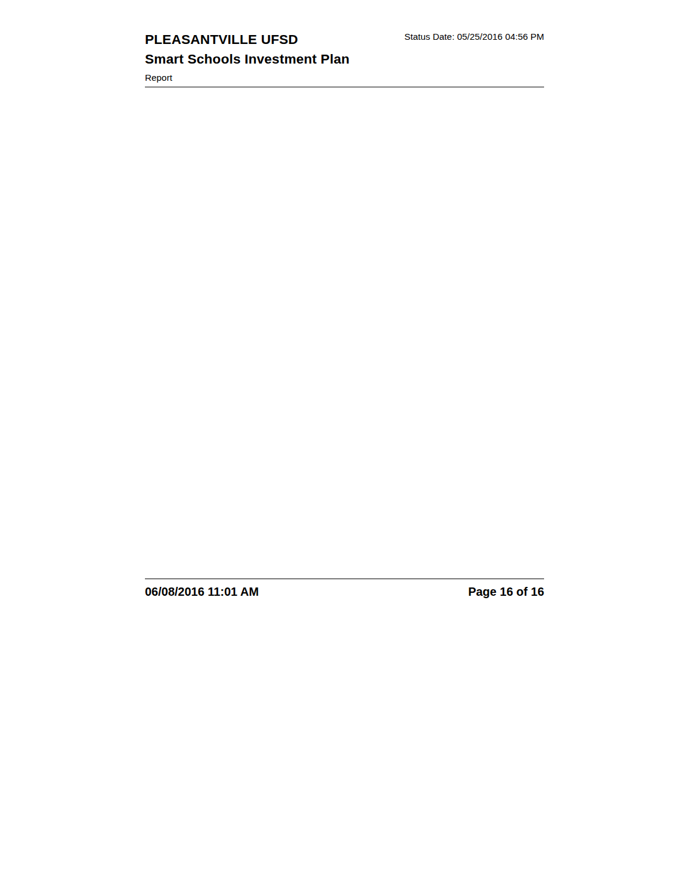Status Date: 05/25/2016 04:56 PM
PLEASANTVILLE UFSD
Smart Schools Investment Plan
Report
06/08/2016 11:01 AM Page 16 of 16